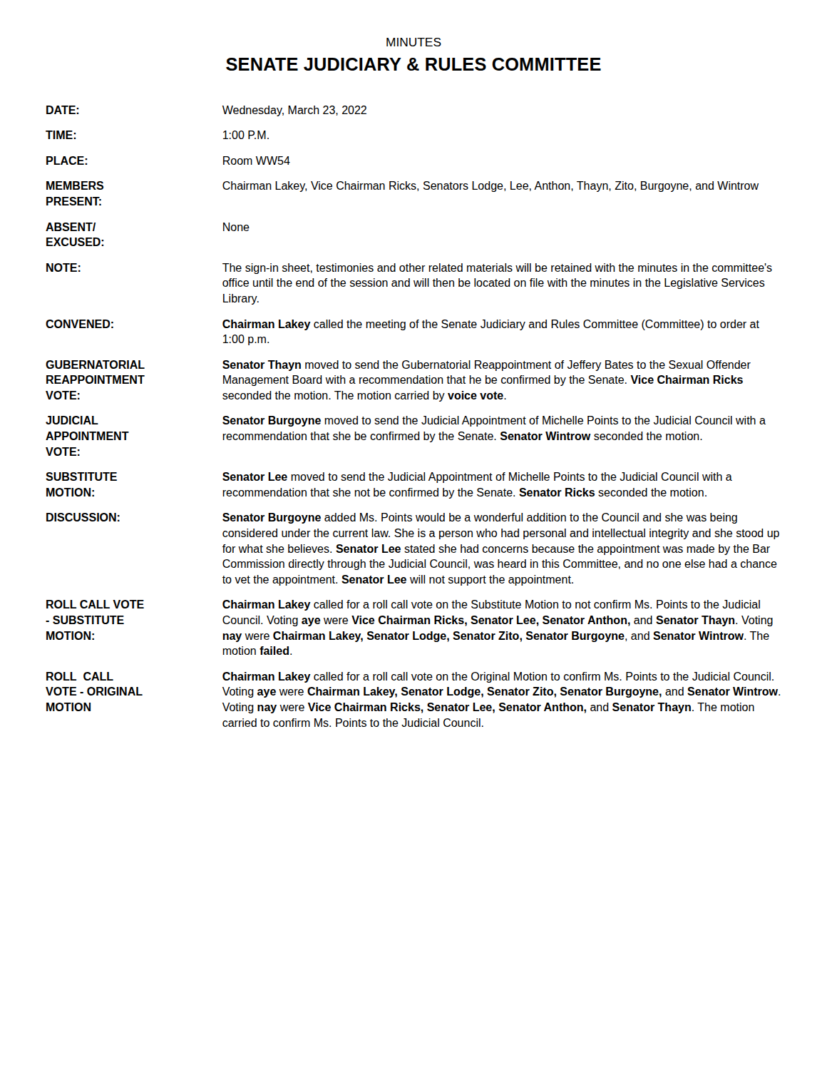MINUTES
SENATE JUDICIARY & RULES COMMITTEE
| DATE: | Wednesday, March 23, 2022 |
| TIME: | 1:00 P.M. |
| PLACE: | Room WW54 |
| MEMBERS PRESENT: | Chairman Lakey, Vice Chairman Ricks, Senators Lodge, Lee, Anthon, Thayn, Zito, Burgoyne, and Wintrow |
| ABSENT/ EXCUSED: | None |
| NOTE: | The sign-in sheet, testimonies and other related materials will be retained with the minutes in the committee's office until the end of the session and will then be located on file with the minutes in the Legislative Services Library. |
| CONVENED: | Chairman Lakey called the meeting of the Senate Judiciary and Rules Committee (Committee) to order at 1:00 p.m. |
| GUBERNATORIAL REAPPOINTMENT VOTE: | Senator Thayn moved to send the Gubernatorial Reappointment of Jeffery Bates to the Sexual Offender Management Board with a recommendation that he be confirmed by the Senate. Vice Chairman Ricks seconded the motion. The motion carried by voice vote . |
| JUDICIAL APPOINTMENT VOTE: | Senator Burgoyne moved to send the Judicial Appointment of Michelle Points to the Judicial Council with a recommendation that she be confirmed by the Senate. Senator Wintrow seconded the motion. |
| SUBSTITUTE MOTION: | Senator Lee moved to send the Judicial Appointment of Michelle Points to the Judicial Council with a recommendation that she not be confirmed by the Senate. Senator Ricks seconded the motion. |
| DISCUSSION: | Senator Burgoyne added Ms. Points would be a wonderful addition to the Council and she was being considered under the current law. She is a person who had personal and intellectual integrity and she stood up for what she believes. Senator Lee stated she had concerns because the appointment was made by the Bar Commission directly through the Judicial Council, was heard in this Committee, and no one else had a chance to vet the appointment. Senator Lee will not support the appointment. |
| ROLL CALL VOTE - SUBSTITUTE MOTION: | Chairman Lakey called for a roll call vote on the Substitute Motion to not confirm Ms. Points to the Judicial Council. Voting aye were Vice Chairman Ricks, Senator Lee, Senator Anthon, and Senator Thayn . Voting nay were Chairman Lakey, Senator Lodge, Senator Zito, Senator Burgoyne , and Senator Wintrow . The motion failed . |
| ROLL CALL VOTE - ORIGINAL MOTION | Chairman Lakey called for a roll call vote on the Original Motion to confirm Ms. Points to the Judicial Council. Voting aye were Chairman Lakey, Senator Lodge, Senator Zito, Senator Burgoyne, and Senator Wintrow . Voting nay were Vice Chairman Ricks, Senator Lee, Senator Anthon, and Senator Thayn . The motion carried to confirm Ms. Points to the Judicial Council. |